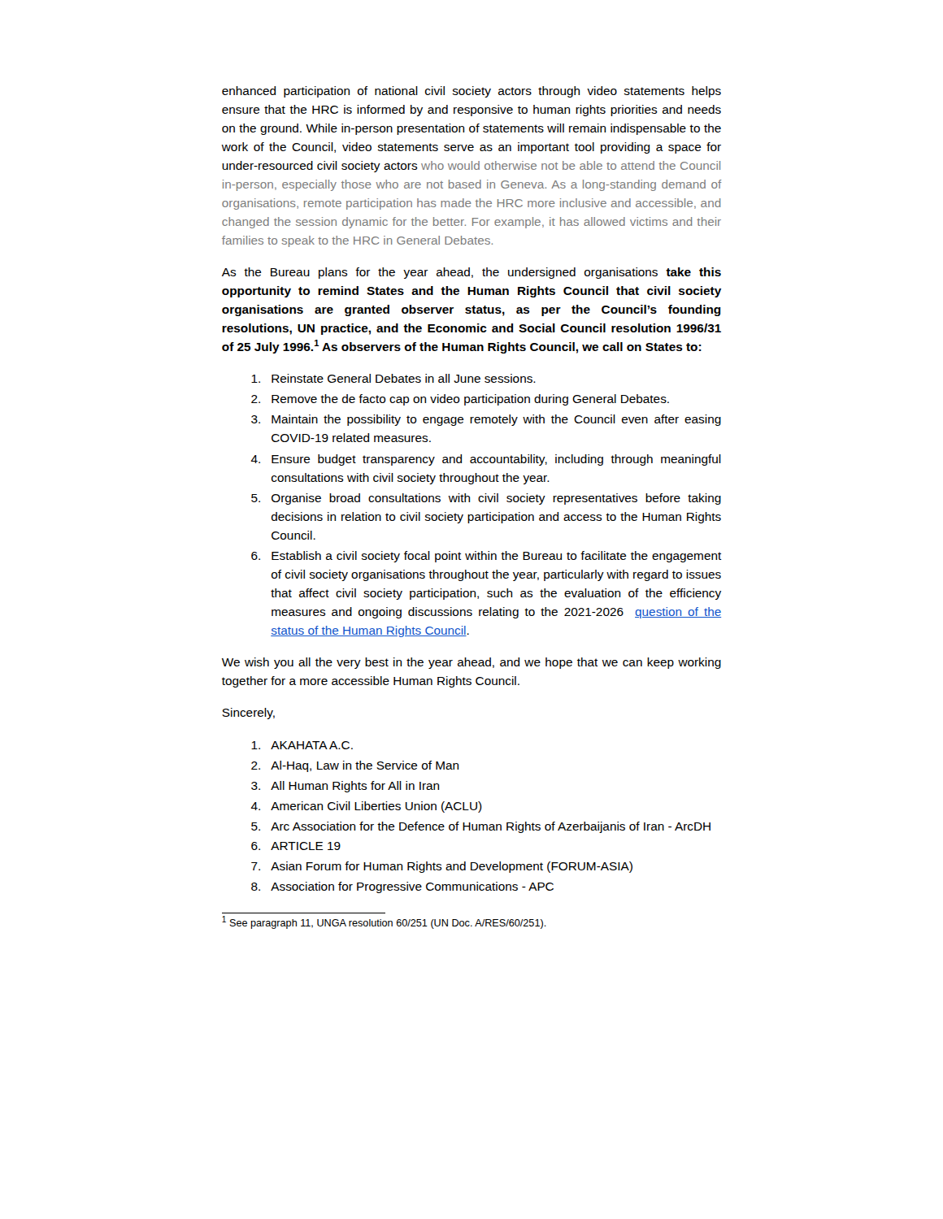enhanced participation of national civil society actors through video statements helps ensure that the HRC is informed by and responsive to human rights priorities and needs on the ground. While in-person presentation of statements will remain indispensable to the work of the Council, video statements serve as an important tool providing a space for under-resourced civil society actors who would otherwise not be able to attend the Council in-person, especially those who are not based in Geneva. As a long-standing demand of organisations, remote participation has made the HRC more inclusive and accessible, and changed the session dynamic for the better. For example, it has allowed victims and their families to speak to the HRC in General Debates.
As the Bureau plans for the year ahead, the undersigned organisations take this opportunity to remind States and the Human Rights Council that civil society organisations are granted observer status, as per the Council’s founding resolutions, UN practice, and the Economic and Social Council resolution 1996/31 of 25 July 1996.1 As observers of the Human Rights Council, we call on States to:
Reinstate General Debates in all June sessions.
Remove the de facto cap on video participation during General Debates.
Maintain the possibility to engage remotely with the Council even after easing COVID-19 related measures.
Ensure budget transparency and accountability, including through meaningful consultations with civil society throughout the year.
Organise broad consultations with civil society representatives before taking decisions in relation to civil society participation and access to the Human Rights Council.
Establish a civil society focal point within the Bureau to facilitate the engagement of civil society organisations throughout the year, particularly with regard to issues that affect civil society participation, such as the evaluation of the efficiency measures and ongoing discussions relating to the 2021-2026 question of the status of the Human Rights Council.
We wish you all the very best in the year ahead, and we hope that we can keep working together for a more accessible Human Rights Council.
Sincerely,
AKAHATA A.C.
Al-Haq, Law in the Service of Man
All Human Rights for All in Iran
American Civil Liberties Union (ACLU)
Arc Association for the Defence of Human Rights of Azerbaijanis of Iran - ArcDH
ARTICLE 19
Asian Forum for Human Rights and Development (FORUM-ASIA)
Association for Progressive Communications - APC
1 See paragraph 11, UNGA resolution 60/251 (UN Doc. A/RES/60/251).